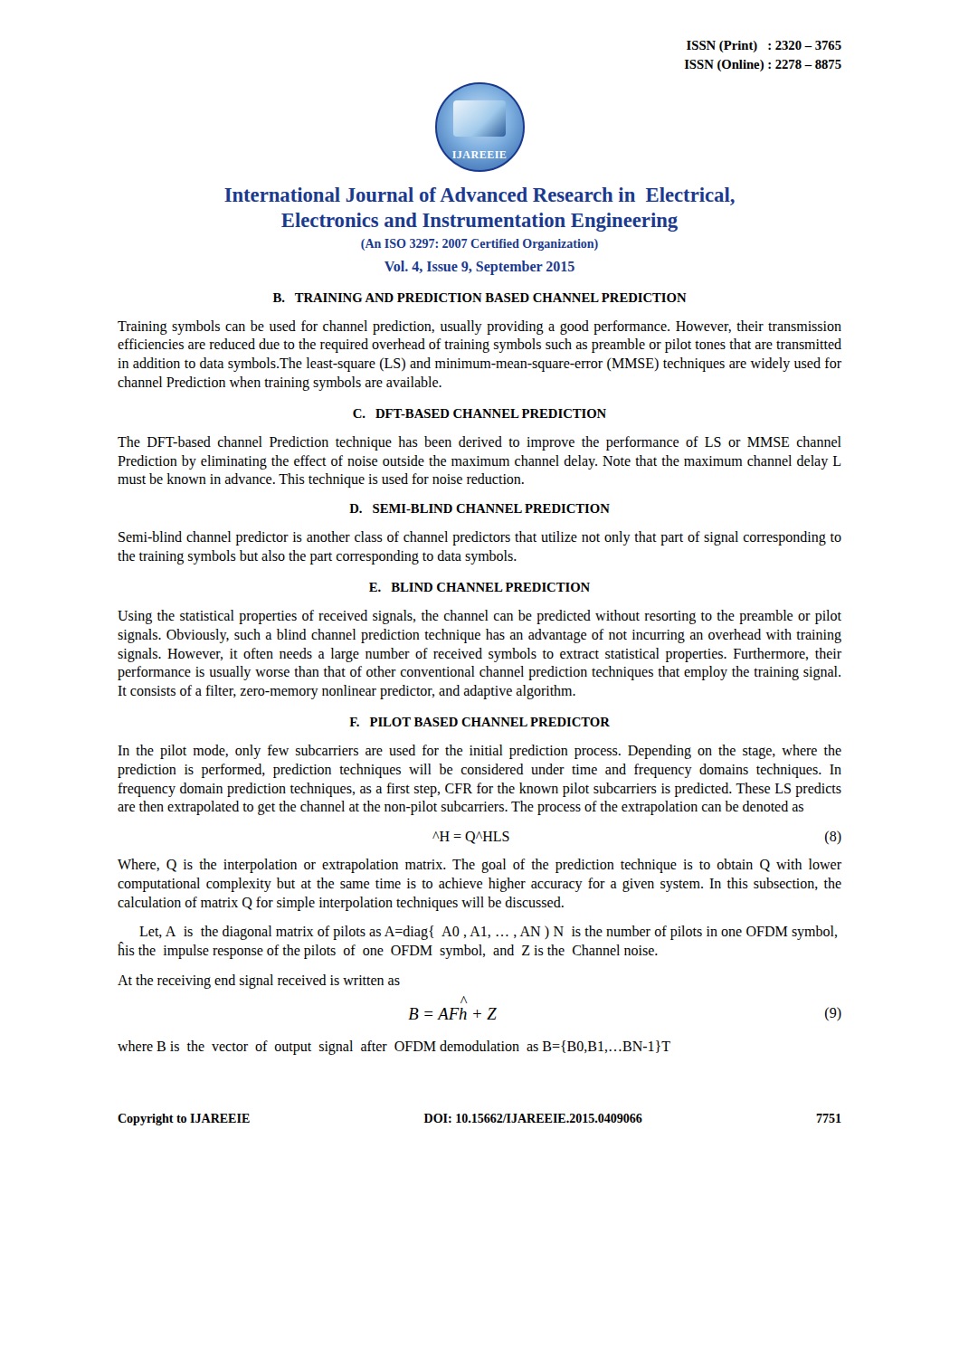ISSN (Print) : 2320 – 3765
ISSN (Online) : 2278 – 8875
International Journal of Advanced Research in Electrical,
Electronics and Instrumentation Engineering
(An ISO 3297: 2007 Certified Organization)
Vol. 4, Issue 9, September 2015
B. Training and Prediction Based Channel Prediction
Training symbols can be used for channel prediction, usually providing a good performance. However, their transmission efficiencies are reduced due to the required overhead of training symbols such as preamble or pilot tones that are transmitted in addition to data symbols.The least-square (LS) and minimum-mean-square-error (MMSE) techniques are widely used for channel Prediction when training symbols are available.
C. DFT-Based Channel Prediction
The DFT-based channel Prediction technique has been derived to improve the performance of LS or MMSE channel Prediction by eliminating the effect of noise outside the maximum channel delay. Note that the maximum channel delay L must be known in advance. This technique is used for noise reduction.
D. Semi-Blind Channel Prediction
Semi-blind channel predictor is another class of channel predictors that utilize not only that part of signal corresponding to the training symbols but also the part corresponding to data symbols.
E. Blind Channel Prediction
Using the statistical properties of received signals, the channel can be predicted without resorting to the preamble or pilot signals. Obviously, such a blind channel prediction technique has an advantage of not incurring an overhead with training signals. However, it often needs a large number of received symbols to extract statistical properties. Furthermore, their performance is usually worse than that of other conventional channel prediction techniques that employ the training signal. It consists of a filter, zero-memory nonlinear predictor, and adaptive algorithm.
F. Pilot Based Channel Predictor
In the pilot mode, only few subcarriers are used for the initial prediction process. Depending on the stage, where the prediction is performed, prediction techniques will be considered under time and frequency domains techniques. In frequency domain prediction techniques, as a first step, CFR for the known pilot subcarriers is predicted. These LS predicts are then extrapolated to get the channel at the non-pilot subcarriers. The process of the extrapolation can be denoted as
^H = Q^HLS (8)
Where, Q is the interpolation or extrapolation matrix. The goal of the prediction technique is to obtain Q with lower computational complexity but at the same time is to achieve higher accuracy for a given system. In this subsection, the calculation of matrix Q for simple interpolation techniques will be discussed.
Let, A is the diagonal matrix of pilots as A=diag{ A0 , A1, … , AN ) N is the number of pilots in one OFDM symbol, ĥis the impulse response of the pilots of one OFDM symbol, and Z is the Channel noise.
At the receiving end signal received is written as
B = AFh + Z
(9)
where B is the vector of output signal after OFDM demodulation as B={B0,B1,…BN-1}T
Copyright to IJAREEIE
DOI: 10.15662/IJAREEIE.2015.0409066
7751